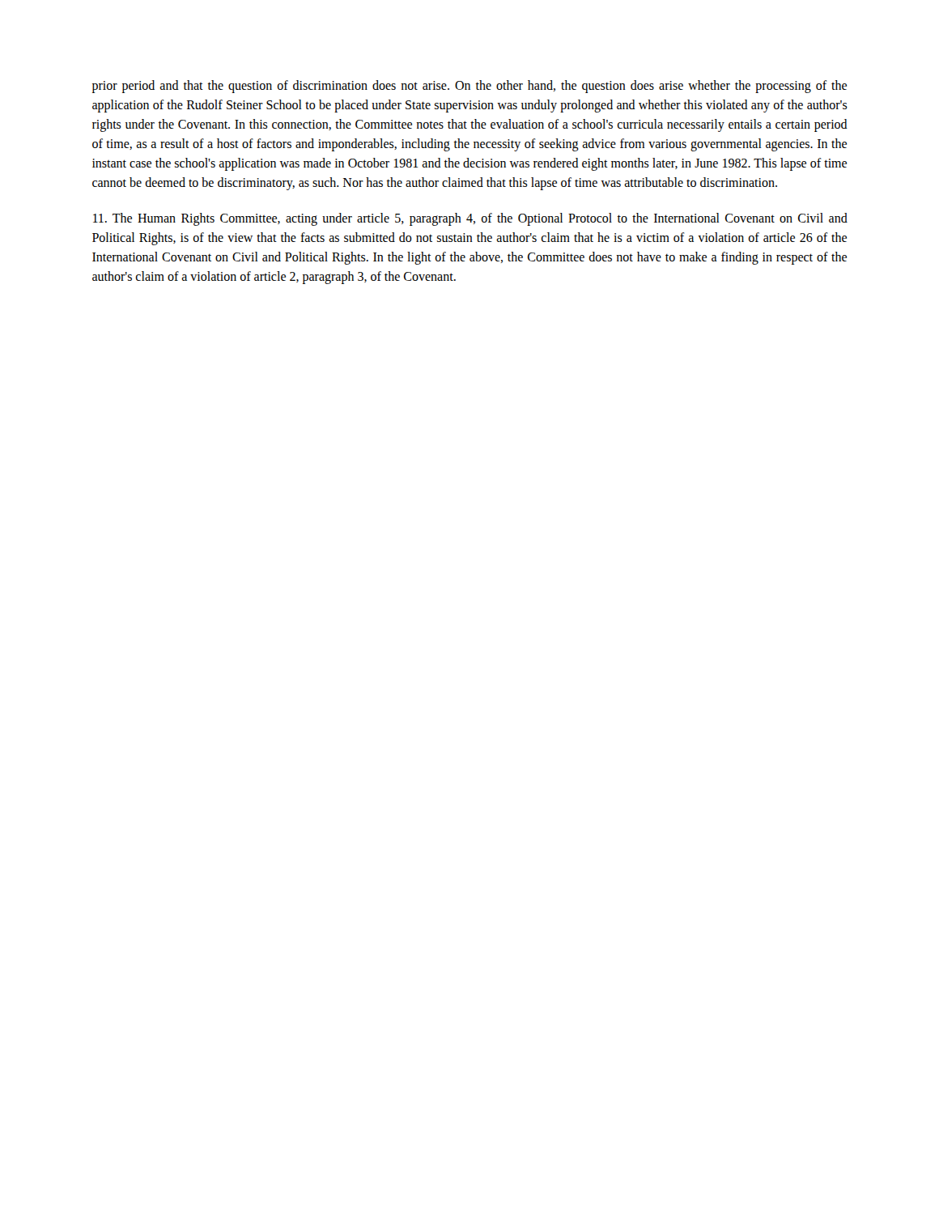prior period and that the question of discrimination does not arise. On the other hand, the question does arise whether the processing of the application of the Rudolf Steiner School to be placed under State supervision was unduly prolonged and whether this violated any of the author's rights under the Covenant. In this connection, the Committee notes that the evaluation of a school's curricula necessarily entails a certain period of time, as a result of a host of factors and imponderables, including the necessity of seeking advice from various governmental agencies. In the instant case the school's application was made in October 1981 and the decision was rendered eight months later, in June 1982. This lapse of time cannot be deemed to be discriminatory, as such. Nor has the author claimed that this lapse of time was attributable to discrimination.
11. The Human Rights Committee, acting under article 5, paragraph 4, of the Optional Protocol to the International Covenant on Civil and Political Rights, is of the view that the facts as submitted do not sustain the author's claim that he is a victim of a violation of article 26 of the International Covenant on Civil and Political Rights. In the light of the above, the Committee does not have to make a finding in respect of the author's claim of a violation of article 2, paragraph 3, of the Covenant.